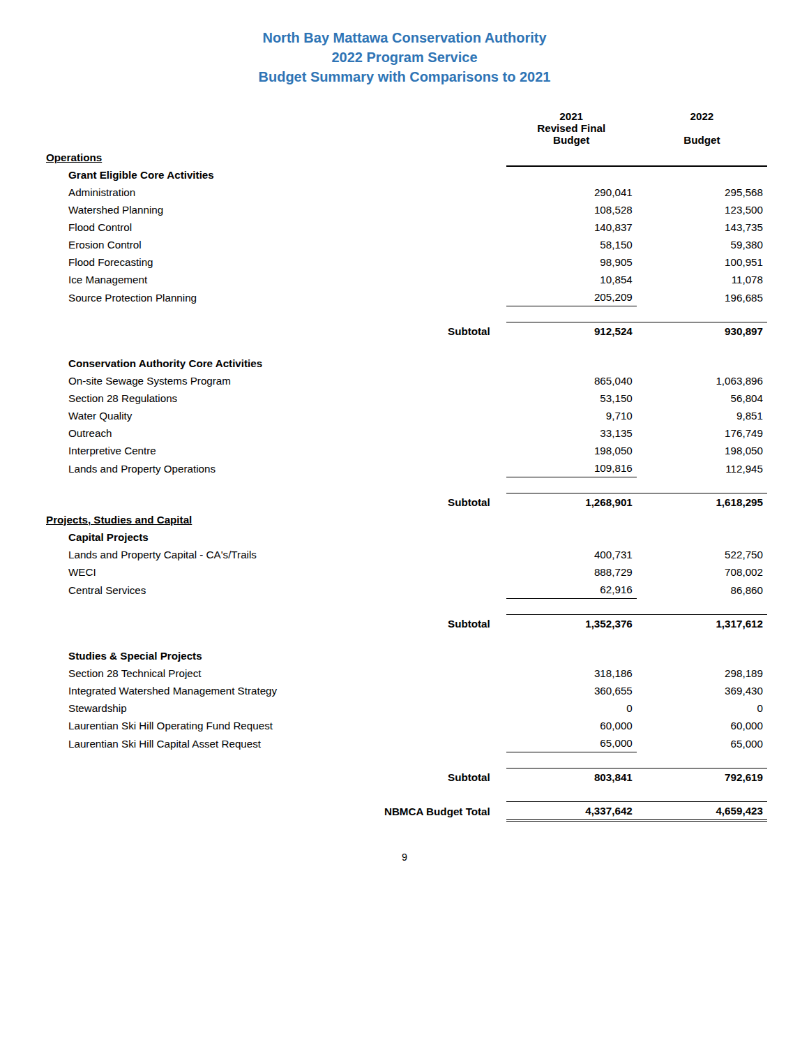North Bay Mattawa Conservation Authority
2022 Program Service
Budget Summary with Comparisons to 2021
| | | 2021 Revised Final Budget | 2022 Budget |
| --- | --- | --- | --- |
| Operations | | | |
| Grant Eligible Core Activities | | | |
| Administration | | 290,041 | 295,568 |
| Watershed Planning | | 108,528 | 123,500 |
| Flood Control | | 140,837 | 143,735 |
| Erosion Control | | 58,150 | 59,380 |
| Flood Forecasting | | 98,905 | 100,951 |
| Ice Management | | 10,854 | 11,078 |
| Source Protection Planning | | 205,209 | 196,685 |
| | Subtotal | 912,524 | 930,897 |
| Conservation Authority Core Activities | | | |
| On-site Sewage Systems Program | | 865,040 | 1,063,896 |
| Section 28 Regulations | | 53,150 | 56,804 |
| Water Quality | | 9,710 | 9,851 |
| Outreach | | 33,135 | 176,749 |
| Interpretive Centre | | 198,050 | 198,050 |
| Lands and Property Operations | | 109,816 | 112,945 |
| | Subtotal | 1,268,901 | 1,618,295 |
| Projects, Studies and Capital | | | |
| Capital Projects | | | |
| Lands and Property Capital - CA's/Trails | | 400,731 | 522,750 |
| WECI | | 888,729 | 708,002 |
| Central Services | | 62,916 | 86,860 |
| | Subtotal | 1,352,376 | 1,317,612 |
| Studies & Special Projects | | | |
| Section 28 Technical Project | | 318,186 | 298,189 |
| Integrated Watershed Management Strategy | | 360,655 | 369,430 |
| Stewardship | | 0 | 0 |
| Laurentian Ski Hill Operating Fund Request | | 60,000 | 60,000 |
| Laurentian Ski Hill Capital Asset Request | | 65,000 | 65,000 |
| | Subtotal | 803,841 | 792,619 |
| | NBMCA Budget Total | 4,337,642 | 4,659,423 |
9